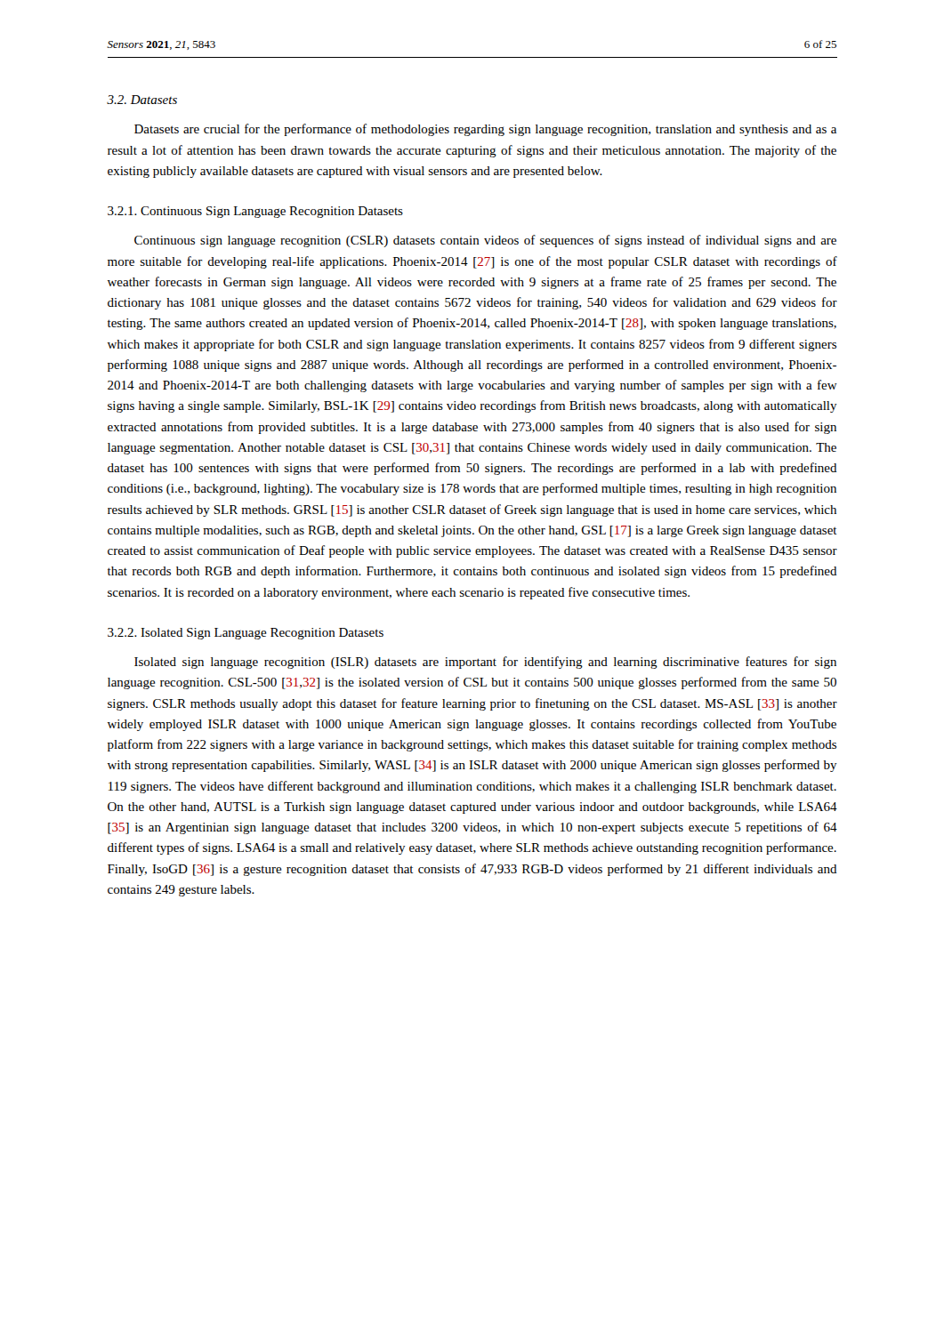Sensors 2021, 21, 5843
6 of 25
3.2. Datasets
Datasets are crucial for the performance of methodologies regarding sign language recognition, translation and synthesis and as a result a lot of attention has been drawn towards the accurate capturing of signs and their meticulous annotation. The majority of the existing publicly available datasets are captured with visual sensors and are presented below.
3.2.1. Continuous Sign Language Recognition Datasets
Continuous sign language recognition (CSLR) datasets contain videos of sequences of signs instead of individual signs and are more suitable for developing real-life applications. Phoenix-2014 [27] is one of the most popular CSLR dataset with recordings of weather forecasts in German sign language. All videos were recorded with 9 signers at a frame rate of 25 frames per second. The dictionary has 1081 unique glosses and the dataset contains 5672 videos for training, 540 videos for validation and 629 videos for testing. The same authors created an updated version of Phoenix-2014, called Phoenix-2014-T [28], with spoken language translations, which makes it appropriate for both CSLR and sign language translation experiments. It contains 8257 videos from 9 different signers performing 1088 unique signs and 2887 unique words. Although all recordings are performed in a controlled environment, Phoenix-2014 and Phoenix-2014-T are both challenging datasets with large vocabularies and varying number of samples per sign with a few signs having a single sample. Similarly, BSL-1K [29] contains video recordings from British news broadcasts, along with automatically extracted annotations from provided subtitles. It is a large database with 273,000 samples from 40 signers that is also used for sign language segmentation. Another notable dataset is CSL [30,31] that contains Chinese words widely used in daily communication. The dataset has 100 sentences with signs that were performed from 50 signers. The recordings are performed in a lab with predefined conditions (i.e., background, lighting). The vocabulary size is 178 words that are performed multiple times, resulting in high recognition results achieved by SLR methods. GRSL [15] is another CSLR dataset of Greek sign language that is used in home care services, which contains multiple modalities, such as RGB, depth and skeletal joints. On the other hand, GSL [17] is a large Greek sign language dataset created to assist communication of Deaf people with public service employees. The dataset was created with a RealSense D435 sensor that records both RGB and depth information. Furthermore, it contains both continuous and isolated sign videos from 15 predefined scenarios. It is recorded on a laboratory environment, where each scenario is repeated five consecutive times.
3.2.2. Isolated Sign Language Recognition Datasets
Isolated sign language recognition (ISLR) datasets are important for identifying and learning discriminative features for sign language recognition. CSL-500 [31,32] is the isolated version of CSL but it contains 500 unique glosses performed from the same 50 signers. CSLR methods usually adopt this dataset for feature learning prior to finetuning on the CSL dataset. MS-ASL [33] is another widely employed ISLR dataset with 1000 unique American sign language glosses. It contains recordings collected from YouTube platform from 222 signers with a large variance in background settings, which makes this dataset suitable for training complex methods with strong representation capabilities. Similarly, WASL [34] is an ISLR dataset with 2000 unique American sign glosses performed by 119 signers. The videos have different background and illumination conditions, which makes it a challenging ISLR benchmark dataset. On the other hand, AUTSL is a Turkish sign language dataset captured under various indoor and outdoor backgrounds, while LSA64 [35] is an Argentinian sign language dataset that includes 3200 videos, in which 10 non-expert subjects execute 5 repetitions of 64 different types of signs. LSA64 is a small and relatively easy dataset, where SLR methods achieve outstanding recognition performance. Finally, IsoGD [36] is a gesture recognition dataset that consists of 47,933 RGB-D videos performed by 21 different individuals and contains 249 gesture labels.